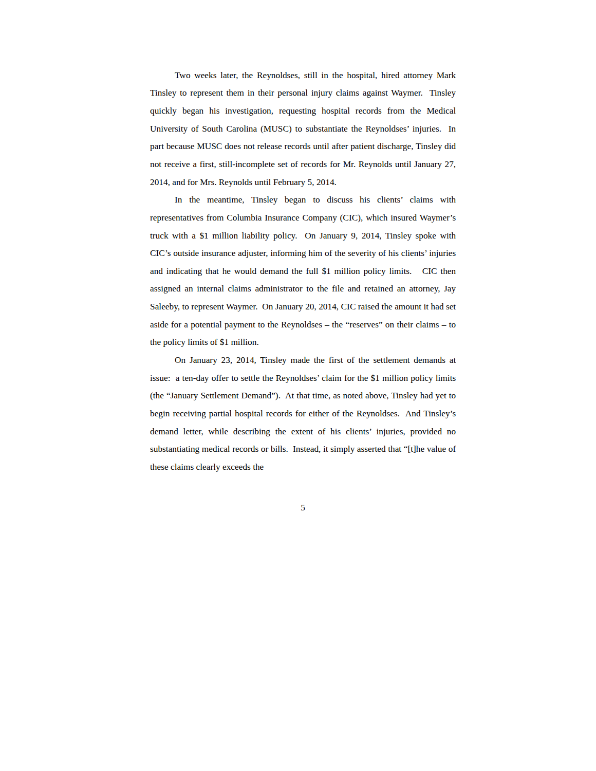Two weeks later, the Reynoldses, still in the hospital, hired attorney Mark Tinsley to represent them in their personal injury claims against Waymer. Tinsley quickly began his investigation, requesting hospital records from the Medical University of South Carolina (MUSC) to substantiate the Reynoldses’ injuries. In part because MUSC does not release records until after patient discharge, Tinsley did not receive a first, still-incomplete set of records for Mr. Reynolds until January 27, 2014, and for Mrs. Reynolds until February 5, 2014.
In the meantime, Tinsley began to discuss his clients’ claims with representatives from Columbia Insurance Company (CIC), which insured Waymer’s truck with a $1 million liability policy. On January 9, 2014, Tinsley spoke with CIC’s outside insurance adjuster, informing him of the severity of his clients’ injuries and indicating that he would demand the full $1 million policy limits. CIC then assigned an internal claims administrator to the file and retained an attorney, Jay Saleeby, to represent Waymer. On January 20, 2014, CIC raised the amount it had set aside for a potential payment to the Reynoldses – the “reserves” on their claims – to the policy limits of $1 million.
On January 23, 2014, Tinsley made the first of the settlement demands at issue: a ten-day offer to settle the Reynoldses’ claim for the $1 million policy limits (the “January Settlement Demand”). At that time, as noted above, Tinsley had yet to begin receiving partial hospital records for either of the Reynoldses. And Tinsley’s demand letter, while describing the extent of his clients’ injuries, provided no substantiating medical records or bills. Instead, it simply asserted that “[t]he value of these claims clearly exceeds the
5